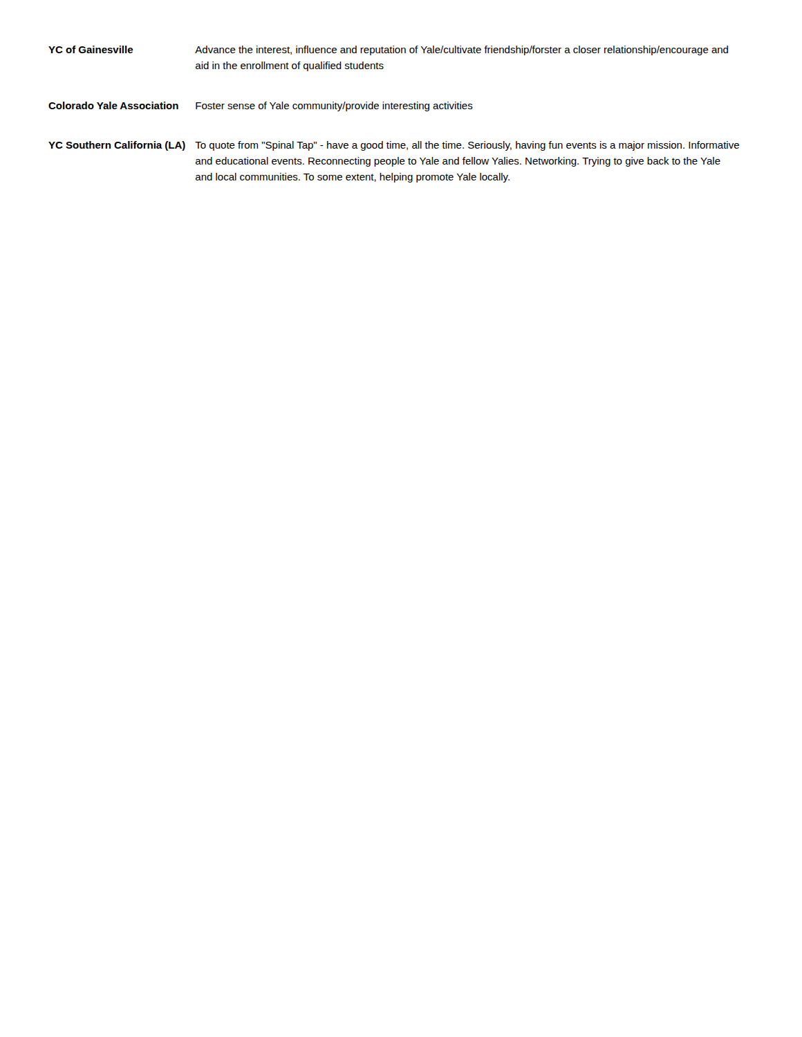| YC of Gainesville | Advance the interest, influence and reputation of Yale/cultivate friendship/forster a closer relationship/encourage and aid in the enrollment of qualified students |
| Colorado Yale Association | Foster sense of Yale community/provide interesting activities |
| YC Southern California (LA) | To quote from "Spinal Tap" - have a good time, all the time. Seriously, having fun events is a major mission. Informative and educational events. Reconnecting people to Yale and fellow Yalies. Networking. Trying to give back to the Yale and local communities. To some extent, helping promote Yale locally. |